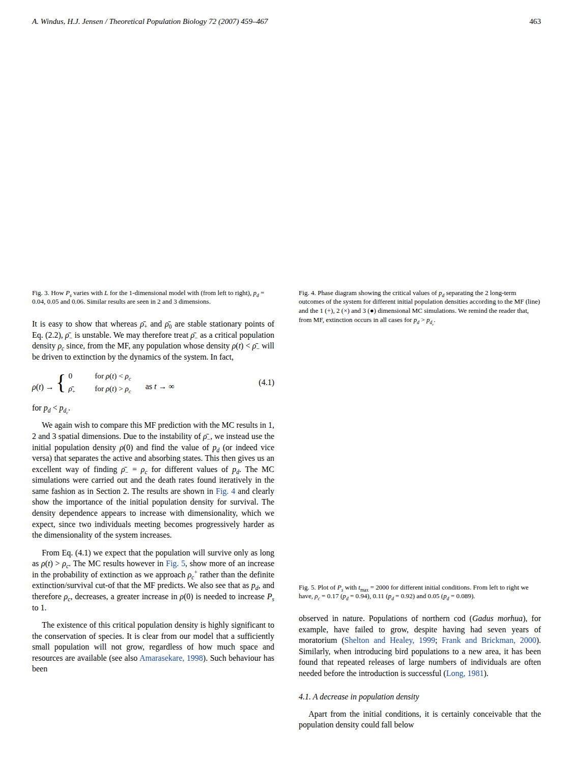A. Windus, H.J. Jensen / Theoretical Population Biology 72 (2007) 459–467 463
Fig. 3. How Ps varies with L for the 1-dimensional model with (from left to right), pd = 0.04, 0.05 and 0.06. Similar results are seen in 2 and 3 dimensions.
It is easy to show that whereas ρ̄+ and ρ̄0 are stable stationary points of Eq. (2.2), ρ̄− is unstable. We may therefore treat ρ̄− as a critical population density ρc since, from the MF, any population whose density ρ(t) < ρ̄− will be driven to extinction by the dynamics of the system. In fact,
ρ(t) → { 0 for ρ(t) < ρc ρ̄+for ρ(t) > ρc as t → ∞
(4.1)
for pd < pdc.
We again wish to compare this MF prediction with the MC results in 1, 2 and 3 spatial dimensions. Due to the instability of ρ̄−, we instead use the initial population density ρ(0) and find the value of pd (or indeed vice versa) that separates the active and absorbing states. This then gives us an excellent way of finding ρ̄− = ρc for different values of pd. The MC simulations were carried out and the death rates found iteratively in the same fashion as in Section 2. The results are shown in Fig. 4 and clearly show the importance of the initial population density for survival. The density dependence appears to increase with dimensionality, which we expect, since two individuals meeting becomes progressively harder as the dimensionality of the system increases.
From Eq. (4.1) we expect that the population will survive only as long as ρ(t) > ρc. The MC results however in Fig. 5, show more of an increase in the probability of extinction as we approach ρc+ rather than the definite extinction/survival cut-of that the MF predicts. We also see that as pd, and therefore ρc, decreases, a greater increase in ρ(0) is needed to increase Ps to 1.
The existence of this critical population density is highly significant to the conservation of species. It is clear from our model that a sufficiently small population will not grow, regardless of how much space and resources are available (see also Amarasekare, 1998). Such behaviour has been
Fig. 4. Phase diagram showing the critical values of pd separating the 2 long-term outcomes of the system for different initial population densities according to the MF (line) and the 1 (+), 2 (×) and 3 (●) dimensional MC simulations. We remind the reader that, from MF, extinction occurs in all cases for pd > pdc.
Fig. 5. Plot of Ps with tmax = 2000 for different initial conditions. From left to right we have, ρc = 0.17 (pd = 0.94), 0.11 (pd = 0.92) and 0.05 (pd = 0.089).
observed in nature. Populations of northern cod (Gadus morhua), for example, have failed to grow, despite having had seven years of moratorium (Shelton and Healey, 1999; Frank and Brickman, 2000). Similarly, when introducing bird populations to a new area, it has been found that repeated releases of large numbers of individuals are often needed before the introduction is successful (Long, 1981).
4.1. A decrease in population density
Apart from the initial conditions, it is certainly conceivable that the population density could fall below